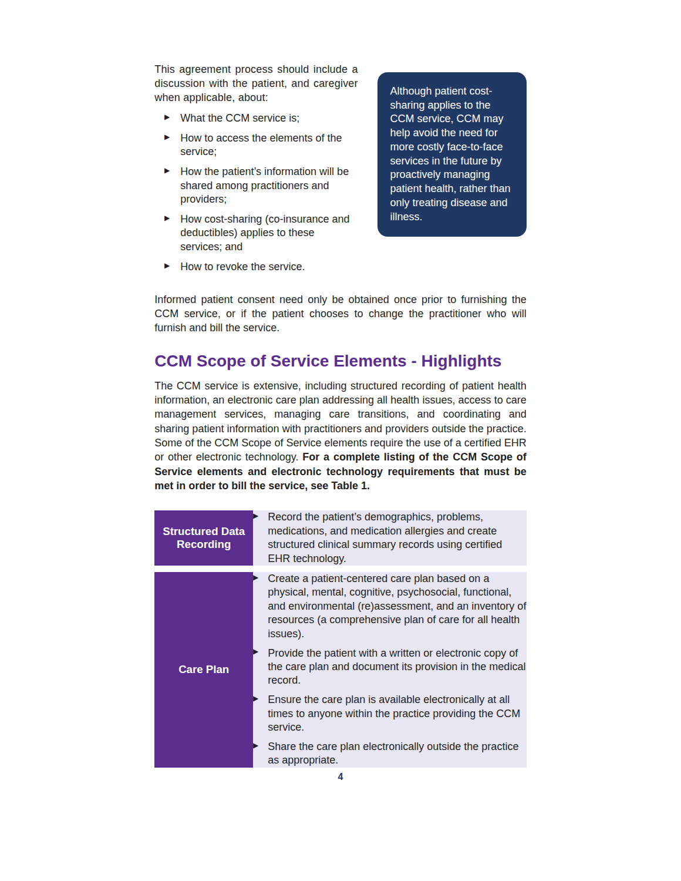This agreement process should include a discussion with the patient, and caregiver when applicable, about:
What the CCM service is;
How to access the elements of the service;
How the patient’s information will be shared among practitioners and providers;
How cost-sharing (co-insurance and deductibles) applies to these services; and
How to revoke the service.
Although patient cost-sharing applies to the CCM service, CCM may help avoid the need for more costly face-to-face services in the future by proactively managing patient health, rather than only treating disease and illness.
Informed patient consent need only be obtained once prior to furnishing the CCM service, or if the patient chooses to change the practitioner who will furnish and bill the service.
CCM Scope of Service Elements - Highlights
The CCM service is extensive, including structured recording of patient health information, an electronic care plan addressing all health issues, access to care management services, managing care transitions, and coordinating and sharing patient information with practitioners and providers outside the practice. Some of the CCM Scope of Service elements require the use of a certified EHR or other electronic technology. For a complete listing of the CCM Scope of Service elements and electronic technology requirements that must be met in order to bill the service, see Table 1.
| Structured Data Recording | Record the patient’s demographics, problems, medications, and medication allergies and create structured clinical summary records using certified EHR technology. |
| Care Plan | Create a patient-centered care plan based on a physical, mental, cognitive, psychosocial, functional, and environmental (re)assessment, and an inventory of resources (a comprehensive plan of care for all health issues). Provide the patient with a written or electronic copy of the care plan and document its provision in the medical record. Ensure the care plan is available electronically at all times to anyone within the practice providing the CCM service. Share the care plan electronically outside the practice as appropriate. |
4